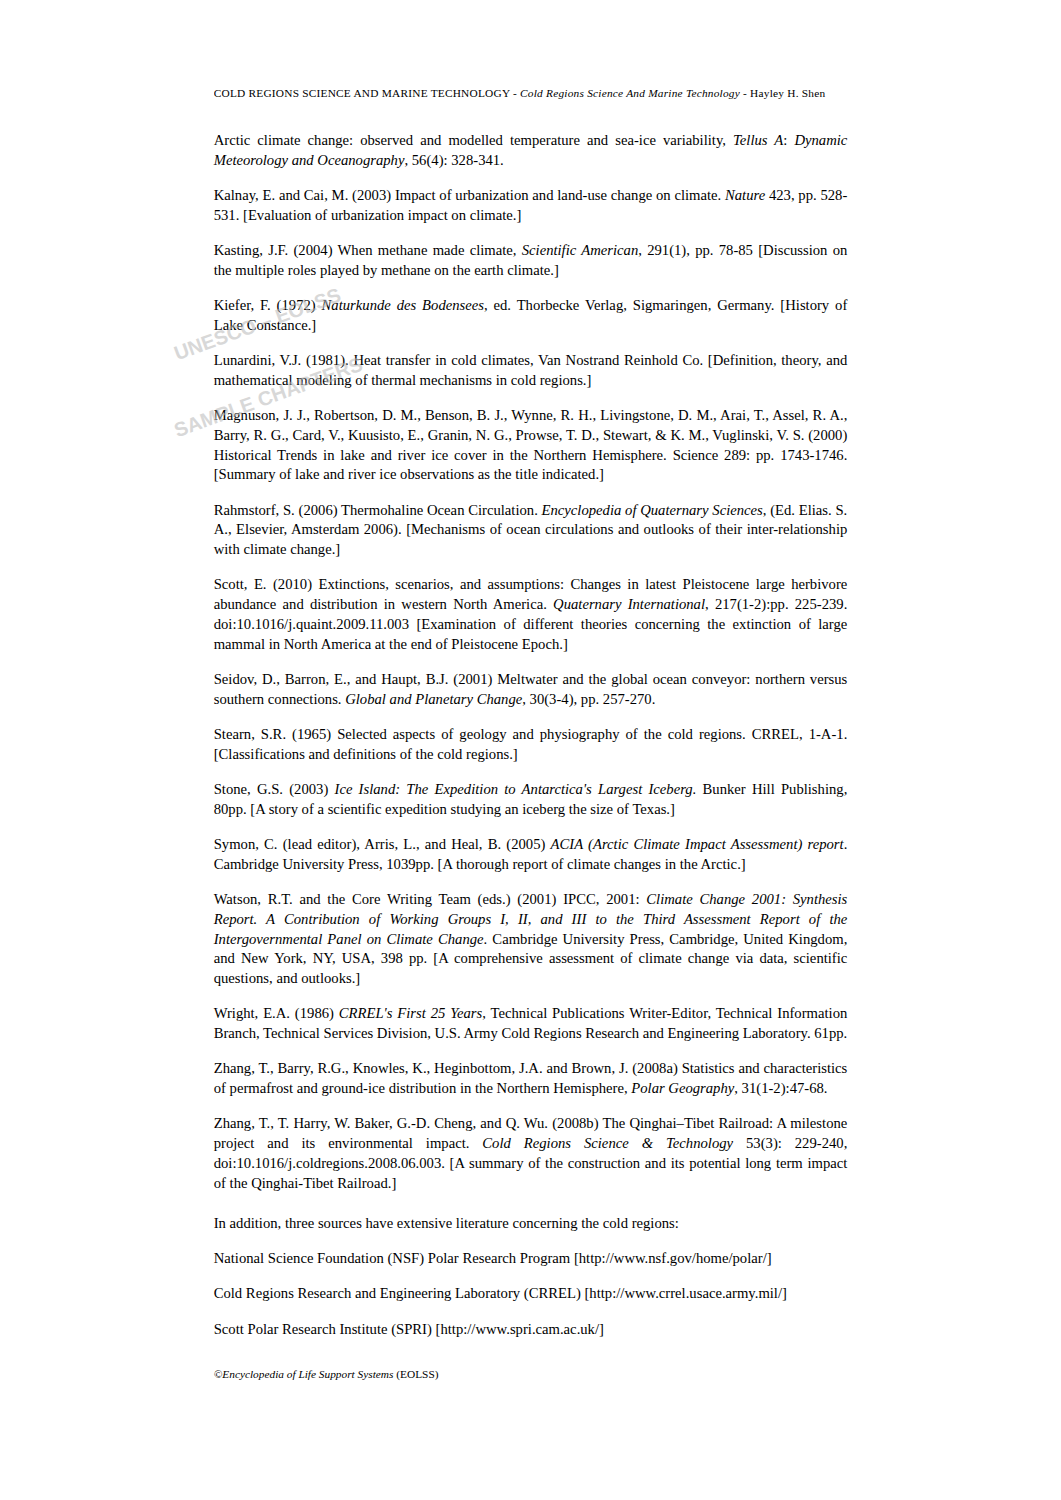COLD REGIONS SCIENCE AND MARINE TECHNOLOGY - Cold Regions Science And Marine Technology - Hayley H. Shen
Arctic climate change: observed and modelled temperature and sea-ice variability, Tellus A: Dynamic Meteorology and Oceanography, 56(4): 328-341.
Kalnay, E. and Cai, M. (2003) Impact of urbanization and land-use change on climate. Nature 423, pp. 528-531. [Evaluation of urbanization impact on climate.]
Kasting, J.F. (2004) When methane made climate, Scientific American, 291(1), pp. 78-85 [Discussion on the multiple roles played by methane on the earth climate.]
Kiefer, F. (1972) Naturkunde des Bodensees, ed. Thorbecke Verlag, Sigmaringen, Germany. [History of Lake Constance.]
Lunardini, V.J. (1981). Heat transfer in cold climates, Van Nostrand Reinhold Co. [Definition, theory, and mathematical modeling of thermal mechanisms in cold regions.]
Magnuson, J. J., Robertson, D. M., Benson, B. J., Wynne, R. H., Livingstone, D. M., Arai, T., Assel, R. A., Barry, R. G., Card, V., Kuusisto, E., Granin, N. G., Prowse, T. D., Stewart, & K. M., Vuglinski, V. S. (2000) Historical Trends in lake and river ice cover in the Northern Hemisphere. Science 289: pp. 1743-1746. [Summary of lake and river ice observations as the title indicated.]
Rahmstorf, S. (2006) Thermohaline Ocean Circulation. Encyclopedia of Quaternary Sciences, (Ed. Elias. S. A., Elsevier, Amsterdam 2006). [Mechanisms of ocean circulations and outlooks of their inter-relationship with climate change.]
Scott, E. (2010) Extinctions, scenarios, and assumptions: Changes in latest Pleistocene large herbivore abundance and distribution in western North America. Quaternary International, 217(1-2):pp. 225-239. doi:10.1016/j.quaint.2009.11.003 [Examination of different theories concerning the extinction of large mammal in North America at the end of Pleistocene Epoch.]
Seidov, D., Barron, E., and Haupt, B.J. (2001) Meltwater and the global ocean conveyor: northern versus southern connections. Global and Planetary Change, 30(3-4), pp. 257-270.
Stearn, S.R. (1965) Selected aspects of geology and physiography of the cold regions. CRREL, 1-A-1. [Classifications and definitions of the cold regions.]
Stone, G.S. (2003) Ice Island: The Expedition to Antarctica's Largest Iceberg. Bunker Hill Publishing, 80pp. [A story of a scientific expedition studying an iceberg the size of Texas.]
Symon, C. (lead editor), Arris, L., and Heal, B. (2005) ACIA (Arctic Climate Impact Assessment) report. Cambridge University Press, 1039pp. [A thorough report of climate changes in the Arctic.]
Watson, R.T. and the Core Writing Team (eds.) (2001) IPCC, 2001: Climate Change 2001: Synthesis Report. A Contribution of Working Groups I, II, and III to the Third Assessment Report of the Intergovernmental Panel on Climate Change. Cambridge University Press, Cambridge, United Kingdom, and New York, NY, USA, 398 pp. [A comprehensive assessment of climate change via data, scientific questions, and outlooks.]
Wright, E.A. (1986) CRREL's First 25 Years, Technical Publications Writer-Editor, Technical Information Branch, Technical Services Division, U.S. Army Cold Regions Research and Engineering Laboratory. 61pp.
Zhang, T., Barry, R.G., Knowles, K., Heginbottom, J.A. and Brown, J. (2008a) Statistics and characteristics of permafrost and ground-ice distribution in the Northern Hemisphere, Polar Geography, 31(1-2):47-68.
Zhang, T., T. Harry, W. Baker, G.-D. Cheng, and Q. Wu. (2008b) The Qinghai–Tibet Railroad: A milestone project and its environmental impact. Cold Regions Science & Technology 53(3): 229-240, doi:10.1016/j.coldregions.2008.06.003. [A summary of the construction and its potential long term impact of the Qinghai-Tibet Railroad.]
In addition, three sources have extensive literature concerning the cold regions:
National Science Foundation (NSF) Polar Research Program [http://www.nsf.gov/home/polar/]
Cold Regions Research and Engineering Laboratory (CRREL) [http://www.crrel.usace.army.mil/]
Scott Polar Research Institute (SPRI) [http://www.spri.cam.ac.uk/]
©Encyclopedia of Life Support Systems (EOLSS)
UNESCO – EOLSS
SAMPLE CHAPTERS